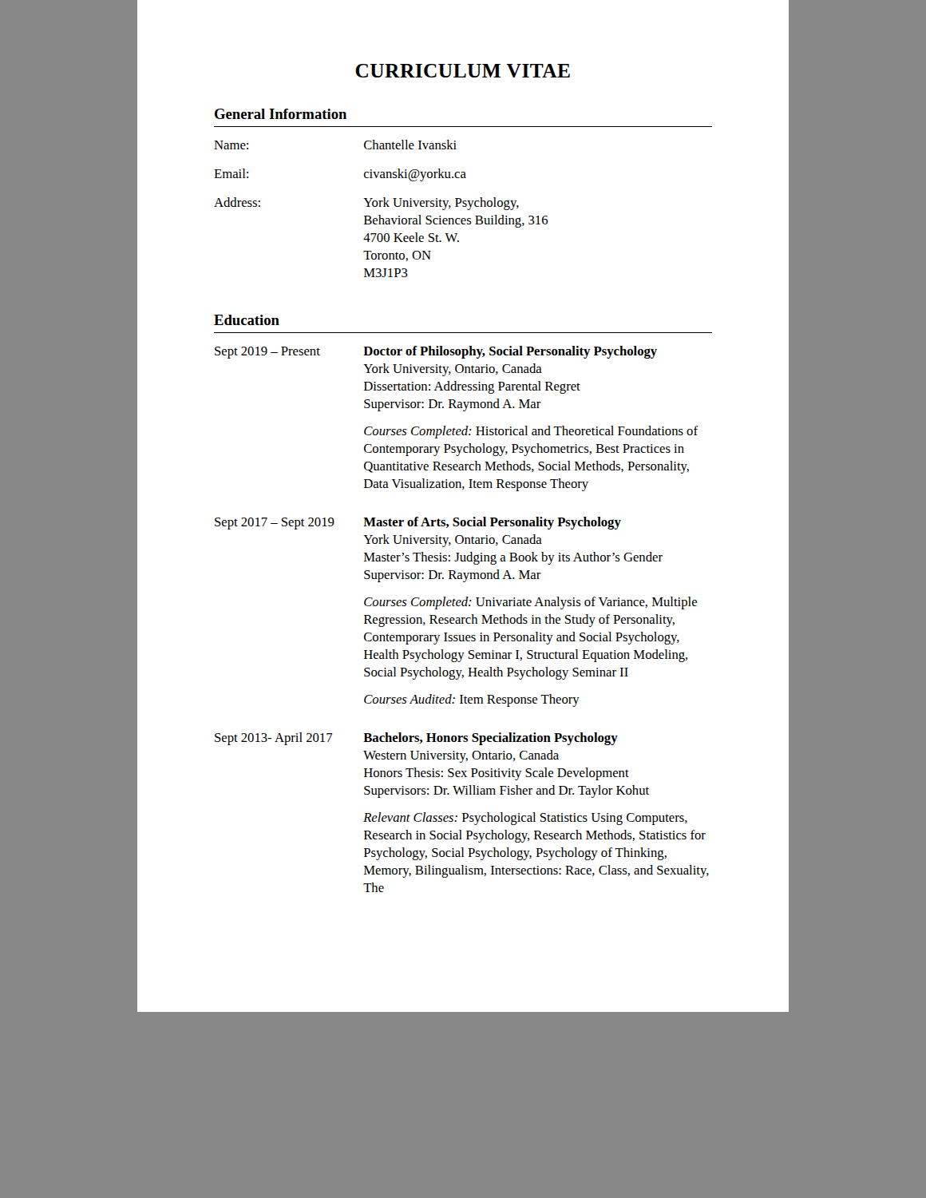CURRICULUM VITAE
General Information
| Name: | Chantelle Ivanski |
| Email: | civanski@yorku.ca |
| Address: | York University, Psychology, Behavioral Sciences Building, 316 4700 Keele St. W. Toronto, ON M3J1P3 |
Education
| Sept 2019 – Present | Doctor of Philosophy, Social Personality Psychology York University, Ontario, Canada Dissertation: Addressing Parental Regret Supervisor: Dr. Raymond A. Mar Courses Completed: Historical and Theoretical Foundations of Contemporary Psychology, Psychometrics, Best Practices in Quantitative Research Methods, Social Methods, Personality, Data Visualization, Item Response Theory |
| Sept 2017 – Sept 2019 | Master of Arts, Social Personality Psychology York University, Ontario, Canada Master’s Thesis: Judging a Book by its Author’s Gender Supervisor: Dr. Raymond A. Mar Courses Completed: Univariate Analysis of Variance, Multiple Regression, Research Methods in the Study of Personality, Contemporary Issues in Personality and Social Psychology, Health Psychology Seminar I, Structural Equation Modeling, Social Psychology, Health Psychology Seminar II Courses Audited: Item Response Theory |
| Sept 2013- April 2017 | Bachelors, Honors Specialization Psychology Western University, Ontario, Canada Honors Thesis: Sex Positivity Scale Development Supervisors: Dr. William Fisher and Dr. Taylor Kohut Relevant Classes: Psychological Statistics Using Computers, Research in Social Psychology, Research Methods, Statistics for Psychology, Social Psychology, Psychology of Thinking, Memory, Bilingualism, Intersections: Race, Class, and Sexuality, The |